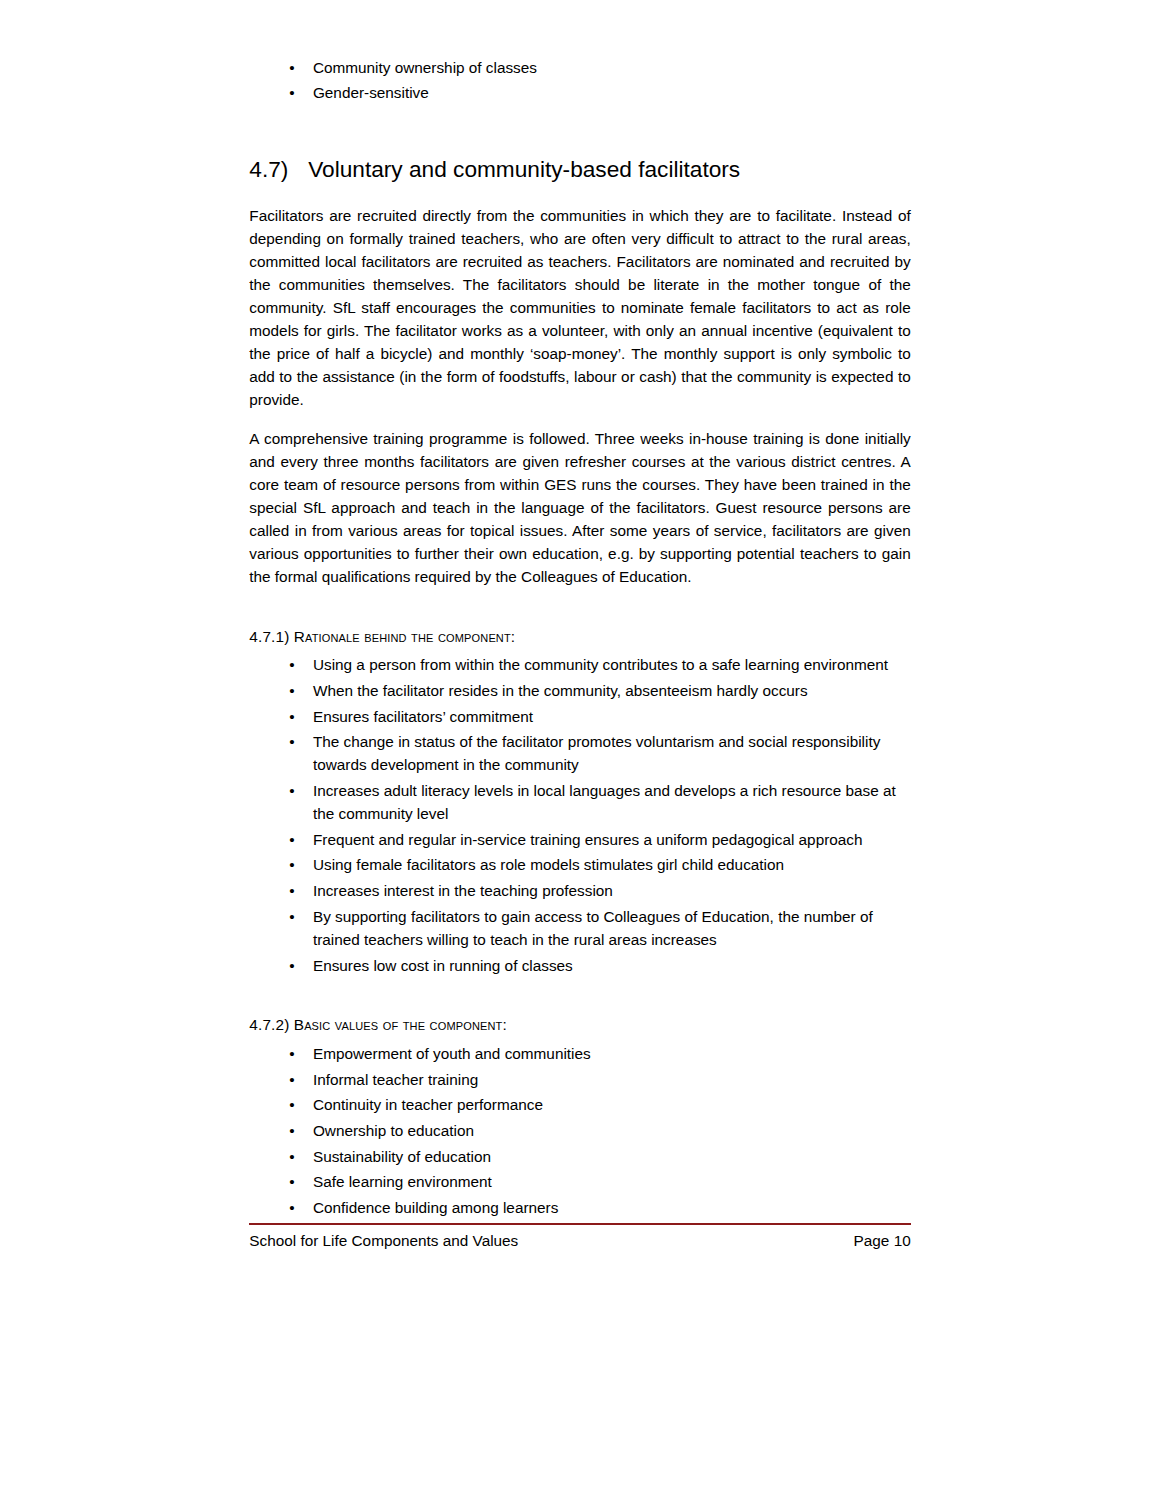Community ownership of classes
Gender-sensitive
4.7) Voluntary and community-based facilitators
Facilitators are recruited directly from the communities in which they are to facilitate. Instead of depending on formally trained teachers, who are often very difficult to attract to the rural areas, committed local facilitators are recruited as teachers. Facilitators are nominated and recruited by the communities themselves. The facilitators should be literate in the mother tongue of the community. SfL staff encourages the communities to nominate female facilitators to act as role models for girls. The facilitator works as a volunteer, with only an annual incentive (equivalent to the price of half a bicycle) and monthly ‘soap-money’. The monthly support is only symbolic to add to the assistance (in the form of foodstuffs, labour or cash) that the community is expected to provide.
A comprehensive training programme is followed. Three weeks in-house training is done initially and every three months facilitators are given refresher courses at the various district centres. A core team of resource persons from within GES runs the courses. They have been trained in the special SfL approach and teach in the language of the facilitators. Guest resource persons are called in from various areas for topical issues. After some years of service, facilitators are given various opportunities to further their own education, e.g. by supporting potential teachers to gain the formal qualifications required by the Colleagues of Education.
4.7.1) Rationale behind the component:
Using a person from within the community contributes to a safe learning environment
When the facilitator resides in the community, absenteeism hardly occurs
Ensures facilitators’ commitment
The change in status of the facilitator promotes voluntarism and social responsibility towards development in the community
Increases adult literacy levels in local languages and develops a rich resource base at the community level
Frequent and regular in-service training ensures a uniform pedagogical approach
Using female facilitators as role models stimulates girl child education
Increases interest in the teaching profession
By supporting facilitators to gain access to Colleagues of Education, the number of trained teachers willing to teach in the rural areas increases
Ensures low cost in running of classes
4.7.2) Basic values of the component:
Empowerment of youth and communities
Informal teacher training
Continuity in teacher performance
Ownership to education
Sustainability of education
Safe learning environment
Confidence building among learners
School for Life Components and Values
Page 10